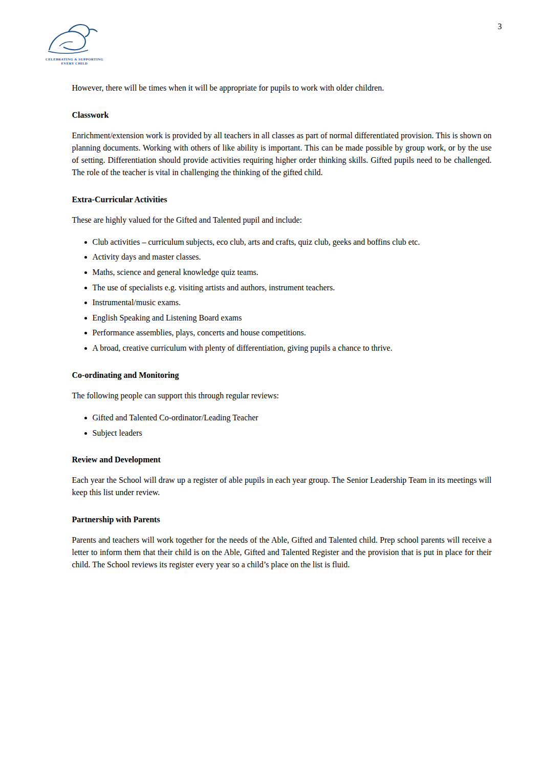3
CELEBRATING & SUPPORTING
EVERY CHILD
However, there will be times when it will be appropriate for pupils to work with older children.
Classwork
Enrichment/extension work is provided by all teachers in all classes as part of normal differentiated provision. This is shown on planning documents. Working with others of like ability is important. This can be made possible by group work, or by the use of setting. Differentiation should provide activities requiring higher order thinking skills. Gifted pupils need to be challenged. The role of the teacher is vital in challenging the thinking of the gifted child.
Extra-Curricular Activities
These are highly valued for the Gifted and Talented pupil and include:
Club activities – curriculum subjects, eco club, arts and crafts, quiz club, geeks and boffins club etc.
Activity days and master classes.
Maths, science and general knowledge quiz teams.
The use of specialists e.g. visiting artists and authors, instrument teachers.
Instrumental/music exams.
English Speaking and Listening Board exams
Performance assemblies, plays, concerts and house competitions.
A broad, creative curriculum with plenty of differentiation, giving pupils a chance to thrive.
Co-ordinating and Monitoring
The following people can support this through regular reviews:
Gifted and Talented Co-ordinator/Leading Teacher
Subject leaders
Review and Development
Each year the School will draw up a register of able pupils in each year group. The Senior Leadership Team in its meetings will keep this list under review.
Partnership with Parents
Parents and teachers will work together for the needs of the Able, Gifted and Talented child. Prep school parents will receive a letter to inform them that their child is on the Able, Gifted and Talented Register and the provision that is put in place for their child. The School reviews its register every year so a child’s place on the list is fluid.